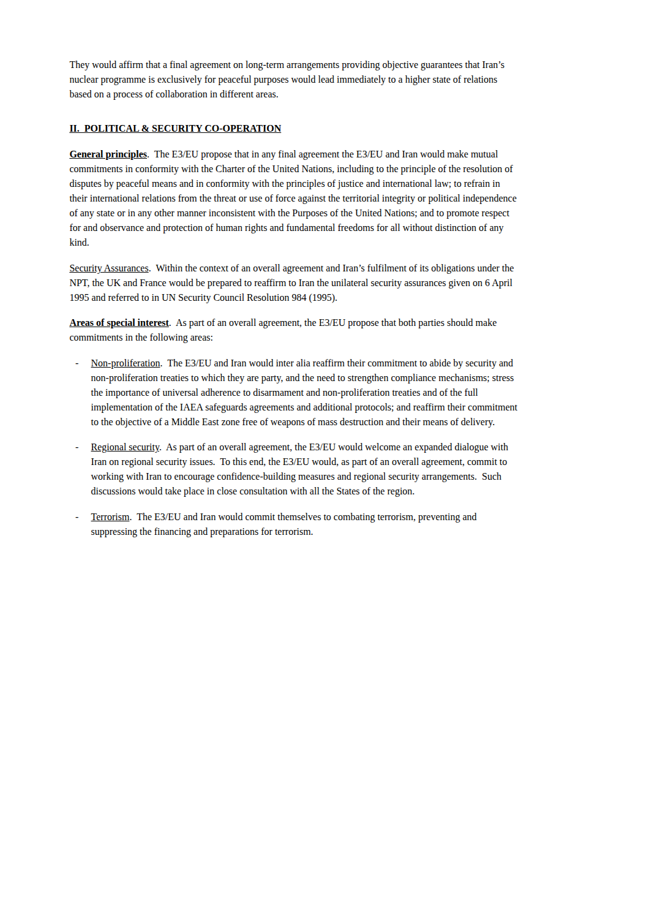They would affirm that a final agreement on long-term arrangements providing objective guarantees that Iran’s nuclear programme is exclusively for peaceful purposes would lead immediately to a higher state of relations based on a process of collaboration in different areas.
II. POLITICAL & SECURITY CO-OPERATION
General principles. The E3/EU propose that in any final agreement the E3/EU and Iran would make mutual commitments in conformity with the Charter of the United Nations, including to the principle of the resolution of disputes by peaceful means and in conformity with the principles of justice and international law; to refrain in their international relations from the threat or use of force against the territorial integrity or political independence of any state or in any other manner inconsistent with the Purposes of the United Nations; and to promote respect for and observance and protection of human rights and fundamental freedoms for all without distinction of any kind.
Security Assurances. Within the context of an overall agreement and Iran’s fulfilment of its obligations under the NPT, the UK and France would be prepared to reaffirm to Iran the unilateral security assurances given on 6 April 1995 and referred to in UN Security Council Resolution 984 (1995).
Areas of special interest. As part of an overall agreement, the E3/EU propose that both parties should make commitments in the following areas:
Non-proliferation. The E3/EU and Iran would inter alia reaffirm their commitment to abide by security and non-proliferation treaties to which they are party, and the need to strengthen compliance mechanisms; stress the importance of universal adherence to disarmament and non-proliferation treaties and of the full implementation of the IAEA safeguards agreements and additional protocols; and reaffirm their commitment to the objective of a Middle East zone free of weapons of mass destruction and their means of delivery.
Regional security. As part of an overall agreement, the E3/EU would welcome an expanded dialogue with Iran on regional security issues. To this end, the E3/EU would, as part of an overall agreement, commit to working with Iran to encourage confidence-building measures and regional security arrangements. Such discussions would take place in close consultation with all the States of the region.
Terrorism. The E3/EU and Iran would commit themselves to combating terrorism, preventing and suppressing the financing and preparations for terrorism.